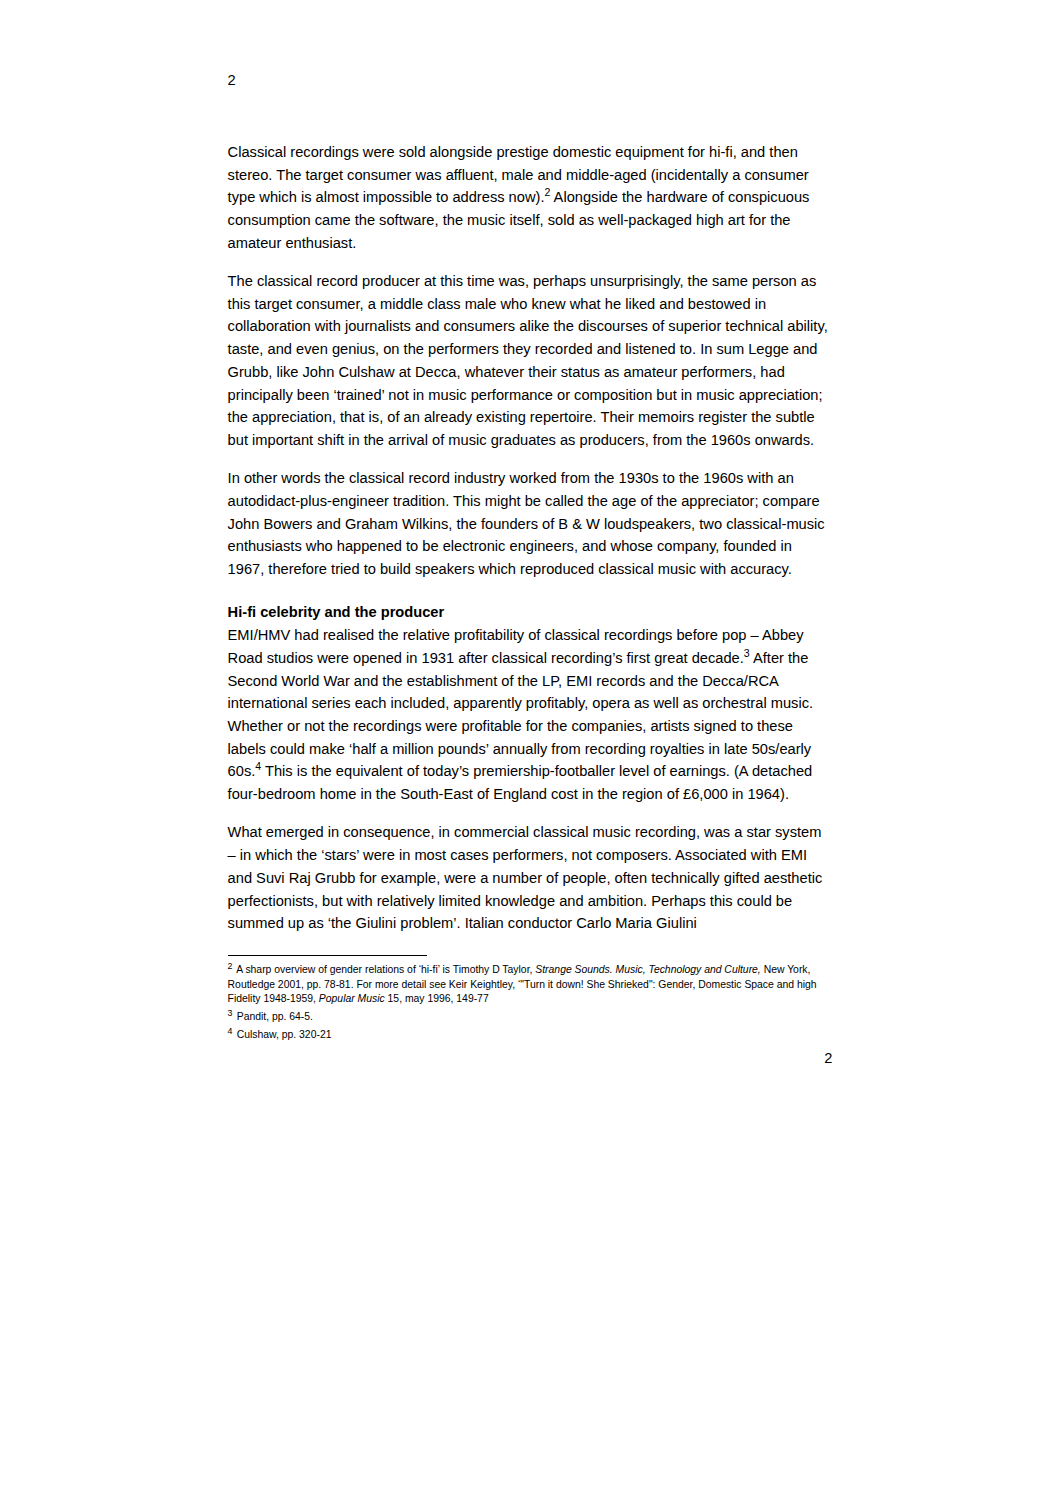2
Classical recordings were sold alongside prestige domestic equipment for hi-fi, and then stereo. The target consumer was affluent, male and middle-aged (incidentally a consumer type which is almost impossible to address now).2 Alongside the hardware of conspicuous consumption came the software, the music itself, sold as well-packaged high art for the amateur enthusiast.
The classical record producer at this time was, perhaps unsurprisingly, the same person as this target consumer, a middle class male who knew what he liked and bestowed in collaboration with journalists and consumers alike the discourses of superior technical ability, taste, and even genius, on the performers they recorded and listened to. In sum Legge and Grubb, like John Culshaw at Decca, whatever their status as amateur performers, had principally been ‘trained’ not in music performance or composition but in music appreciation; the appreciation, that is, of an already existing repertoire. Their memoirs register the subtle but important shift in the arrival of music graduates as producers, from the 1960s onwards.
In other words the classical record industry worked from the 1930s to the 1960s with an autodidact-plus-engineer tradition. This might be called the age of the appreciator; compare John Bowers and Graham Wilkins, the founders of B & W loudspeakers, two classical-music enthusiasts who happened to be electronic engineers, and whose company, founded in 1967, therefore tried to build speakers which reproduced classical music with accuracy.
Hi-fi celebrity and the producer
EMI/HMV had realised the relative profitability of classical recordings before pop – Abbey Road studios were opened in 1931 after classical recording’s first great decade.3 After the Second World War and the establishment of the LP, EMI records and the Decca/RCA international series each included, apparently profitably, opera as well as orchestral music. Whether or not the recordings were profitable for the companies, artists signed to these labels could make ‘half a million pounds’ annually from recording royalties in late 50s/early 60s.4 This is the equivalent of today’s premiership-footballer level of earnings. (A detached four-bedroom home in the South-East of England cost in the region of £6,000 in 1964).
What emerged in consequence, in commercial classical music recording, was a star system – in which the ‘stars’ were in most cases performers, not composers. Associated with EMI and Suvi Raj Grubb for example, were a number of people, often technically gifted aesthetic perfectionists, but with relatively limited knowledge and ambition. Perhaps this could be summed up as ‘the Giulini problem’. Italian conductor Carlo Maria Giulini
2 A sharp overview of gender relations of ‘hi-fi’ is Timothy D Taylor, Strange Sounds. Music, Technology and Culture, New York, Routledge 2001, pp. 78-81. For more detail see Keir Keightley, ‘"Turn it down! She Shrieked": Gender, Domestic Space and high Fidelity 1948-1959, Popular Music 15, may 1996, 149-77
3 Pandit, pp. 64-5.
4 Culshaw, pp. 320-21
2